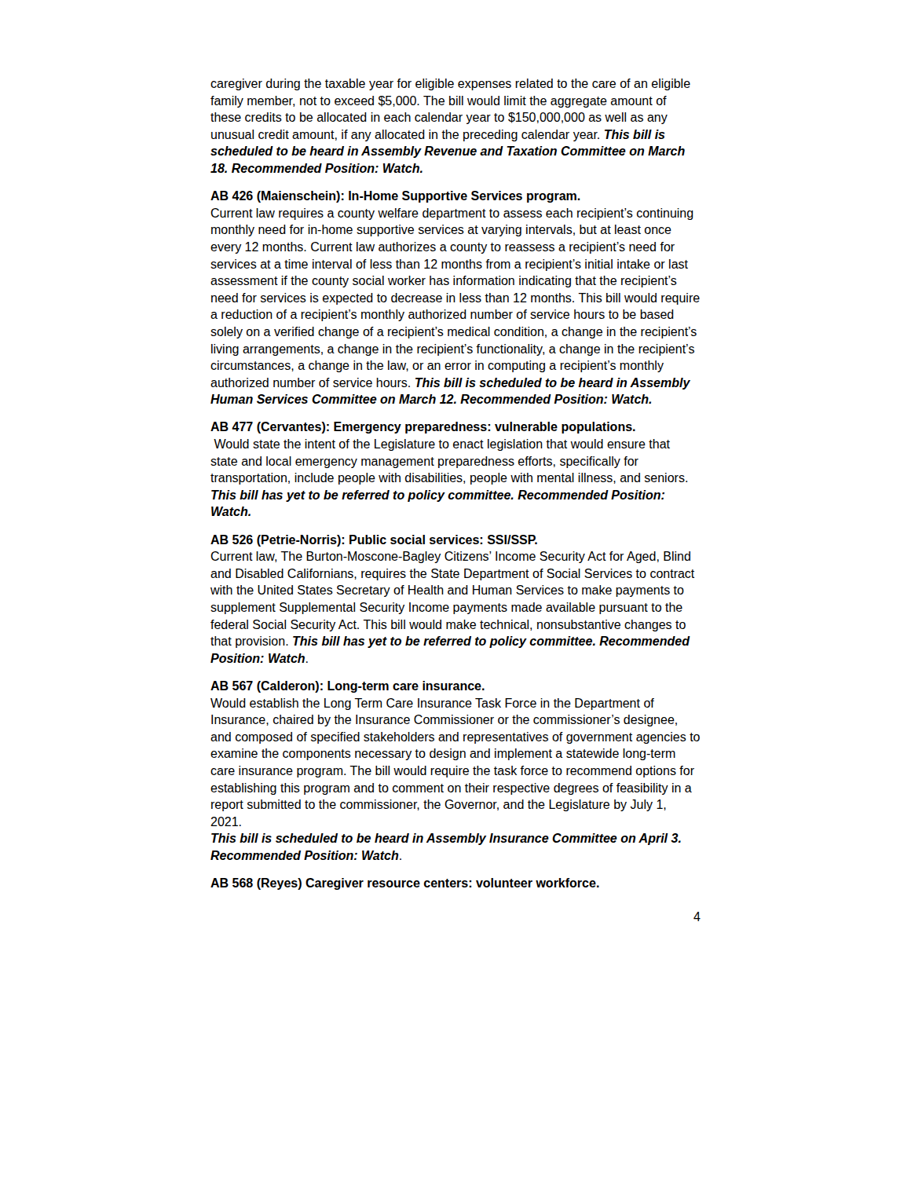caregiver during the taxable year for eligible expenses related to the care of an eligible family member, not to exceed $5,000. The bill would limit the aggregate amount of these credits to be allocated in each calendar year to $150,000,000 as well as any unusual credit amount, if any allocated in the preceding calendar year. This bill is scheduled to be heard in Assembly Revenue and Taxation Committee on March 18. Recommended Position: Watch.
AB 426 (Maienschein): In-Home Supportive Services program.
Current law requires a county welfare department to assess each recipient’s continuing monthly need for in-home supportive services at varying intervals, but at least once every 12 months. Current law authorizes a county to reassess a recipient’s need for services at a time interval of less than 12 months from a recipient’s initial intake or last assessment if the county social worker has information indicating that the recipient’s need for services is expected to decrease in less than 12 months. This bill would require a reduction of a recipient’s monthly authorized number of service hours to be based solely on a verified change of a recipient’s medical condition, a change in the recipient’s living arrangements, a change in the recipient’s functionality, a change in the recipient’s circumstances, a change in the law, or an error in computing a recipient’s monthly authorized number of service hours. This bill is scheduled to be heard in Assembly Human Services Committee on March 12. Recommended Position: Watch.
AB 477 (Cervantes): Emergency preparedness: vulnerable populations.
Would state the intent of the Legislature to enact legislation that would ensure that state and local emergency management preparedness efforts, specifically for transportation, include people with disabilities, people with mental illness, and seniors. This bill has yet to be referred to policy committee. Recommended Position: Watch.
AB 526 (Petrie-Norris): Public social services: SSI/SSP.
Current law, The Burton-Moscone-Bagley Citizens’ Income Security Act for Aged, Blind and Disabled Californians, requires the State Department of Social Services to contract with the United States Secretary of Health and Human Services to make payments to supplement Supplemental Security Income payments made available pursuant to the federal Social Security Act. This bill would make technical, nonsubstantive changes to that provision. This bill has yet to be referred to policy committee. Recommended Position: Watch.
AB 567 (Calderon): Long-term care insurance.
Would establish the Long Term Care Insurance Task Force in the Department of Insurance, chaired by the Insurance Commissioner or the commissioner’s designee, and composed of specified stakeholders and representatives of government agencies to examine the components necessary to design and implement a statewide long-term care insurance program. The bill would require the task force to recommend options for establishing this program and to comment on their respective degrees of feasibility in a report submitted to the commissioner, the Governor, and the Legislature by July 1, 2021.
This bill is scheduled to be heard in Assembly Insurance Committee on April 3. Recommended Position: Watch.
AB 568 (Reyes) Caregiver resource centers: volunteer workforce.
4